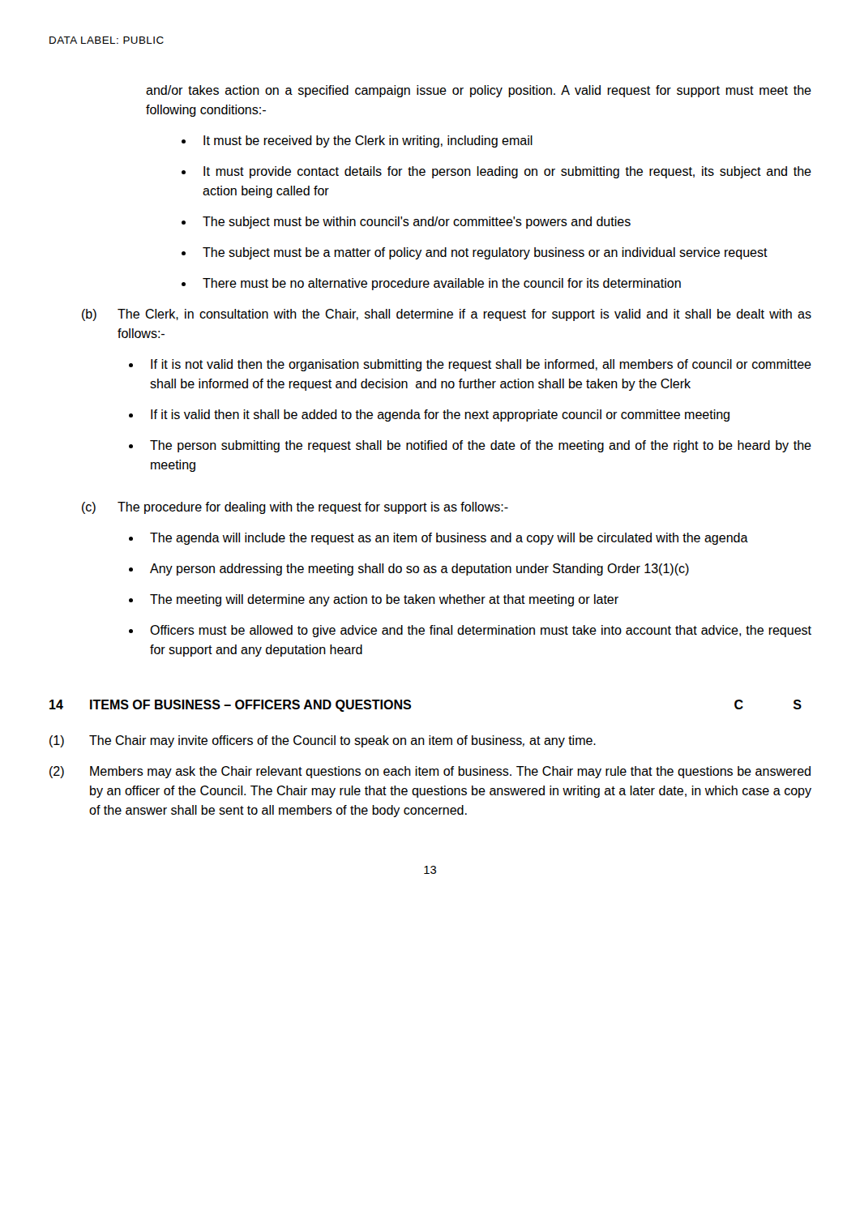DATA LABEL: PUBLIC
and/or takes action on a specified campaign issue or policy position. A valid request for support must meet the following conditions:-
It must be received by the Clerk in writing, including email
It must provide contact details for the person leading on or submitting the request, its subject and the action being called for
The subject must be within council's and/or committee's powers and duties
The subject must be a matter of policy and not regulatory business or an individual service request
There must be no alternative procedure available in the council for its determination
(b)
The Clerk, in consultation with the Chair, shall determine if a request for support is valid and it shall be dealt with as follows:-
If it is not valid then the organisation submitting the request shall be informed, all members of council or committee shall be informed of the request and decision and no further action shall be taken by the Clerk
If it is valid then it shall be added to the agenda for the next appropriate council or committee meeting
The person submitting the request shall be notified of the date of the meeting and of the right to be heard by the meeting
(c)
The procedure for dealing with the request for support is as follows:-
The agenda will include the request as an item of business and a copy will be circulated with the agenda
Any person addressing the meeting shall do so as a deputation under Standing Order 13(1)(c)
The meeting will determine any action to be taken whether at that meeting or later
Officers must be allowed to give advice and the final determination must take into account that advice, the request for support and any deputation heard
14 ITEMS OF BUSINESS – OFFICERS AND QUESTIONS C S
(1)
The Chair may invite officers of the Council to speak on an item of business, at any time.
(2)
Members may ask the Chair relevant questions on each item of business. The Chair may rule that the questions be answered by an officer of the Council. The Chair may rule that the questions be answered in writing at a later date, in which case a copy of the answer shall be sent to all members of the body concerned.
13